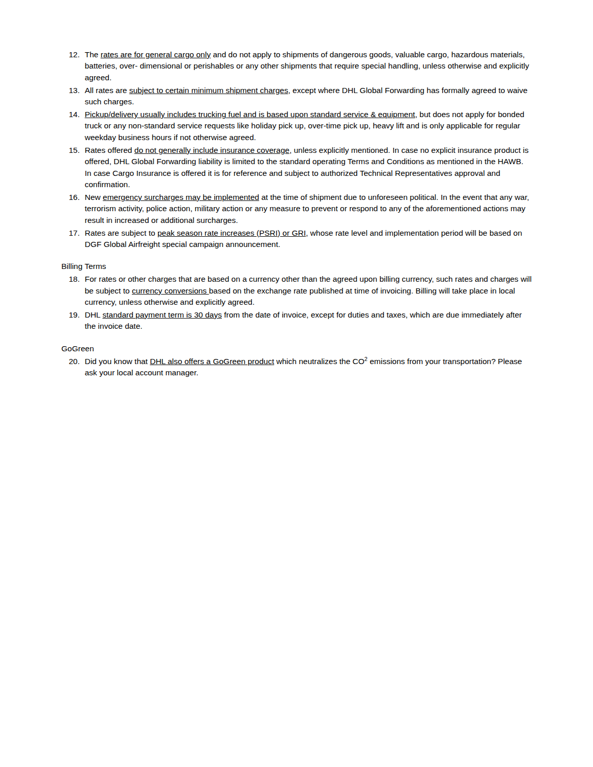The rates are for general cargo only and do not apply to shipments of dangerous goods, valuable cargo, hazardous materials, batteries, over- dimensional or perishables or any other shipments that require special handling, unless otherwise and explicitly agreed.
All rates are subject to certain minimum shipment charges, except where DHL Global Forwarding has formally agreed to waive such charges.
Pickup/delivery usually includes trucking fuel and is based upon standard service & equipment, but does not apply for bonded truck or any non-standard service requests like holiday pick up, over-time pick up, heavy lift and is only applicable for regular weekday business hours if not otherwise agreed.
Rates offered do not generally include insurance coverage, unless explicitly mentioned. In case no explicit insurance product is offered, DHL Global Forwarding liability is limited to the standard operating Terms and Conditions as mentioned in the HAWB. In case Cargo Insurance is offered it is for reference and subject to authorized Technical Representatives approval and confirmation.
New emergency surcharges may be implemented at the time of shipment due to unforeseen political. In the event that any war, terrorism activity, police action, military action or any measure to prevent or respond to any of the aforementioned actions may result in increased or additional surcharges.
Rates are subject to peak season rate increases (PSRI) or GRI, whose rate level and implementation period will be based on DGF Global Airfreight special campaign announcement.
Billing Terms
For rates or other charges that are based on a currency other than the agreed upon billing currency, such rates and charges will be subject to currency conversions based on the exchange rate published at time of invoicing. Billing will take place in local currency, unless otherwise and explicitly agreed.
DHL standard payment term is 30 days from the date of invoice, except for duties and taxes, which are due immediately after the invoice date.
GoGreen
Did you know that DHL also offers a GoGreen product which neutralizes the CO2 emissions from your transportation? Please ask your local account manager.